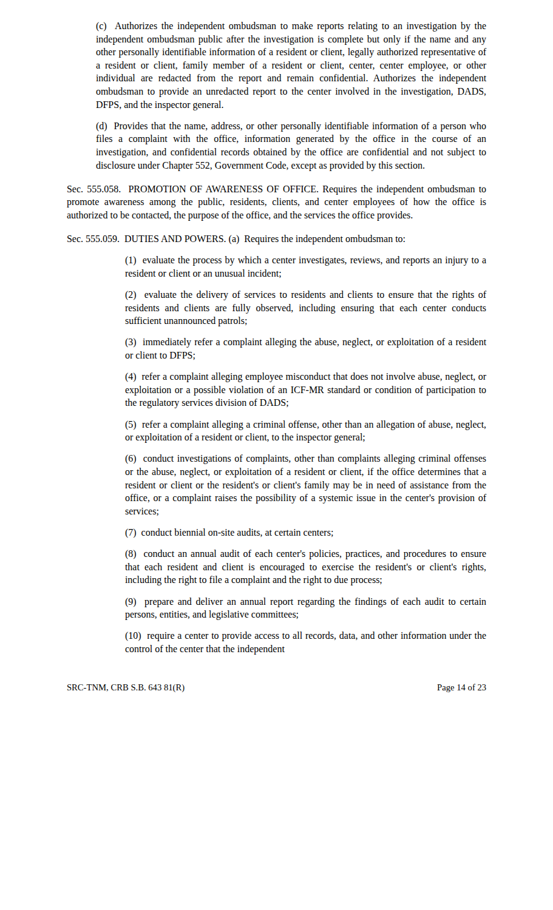(c) Authorizes the independent ombudsman to make reports relating to an investigation by the independent ombudsman public after the investigation is complete but only if the name and any other personally identifiable information of a resident or client, legally authorized representative of a resident or client, family member of a resident or client, center, center employee, or other individual are redacted from the report and remain confidential. Authorizes the independent ombudsman to provide an unredacted report to the center involved in the investigation, DADS, DFPS, and the inspector general.
(d) Provides that the name, address, or other personally identifiable information of a person who files a complaint with the office, information generated by the office in the course of an investigation, and confidential records obtained by the office are confidential and not subject to disclosure under Chapter 552, Government Code, except as provided by this section.
Sec. 555.058. PROMOTION OF AWARENESS OF OFFICE. Requires the independent ombudsman to promote awareness among the public, residents, clients, and center employees of how the office is authorized to be contacted, the purpose of the office, and the services the office provides.
Sec. 555.059. DUTIES AND POWERS. (a) Requires the independent ombudsman to:
(1) evaluate the process by which a center investigates, reviews, and reports an injury to a resident or client or an unusual incident;
(2) evaluate the delivery of services to residents and clients to ensure that the rights of residents and clients are fully observed, including ensuring that each center conducts sufficient unannounced patrols;
(3) immediately refer a complaint alleging the abuse, neglect, or exploitation of a resident or client to DFPS;
(4) refer a complaint alleging employee misconduct that does not involve abuse, neglect, or exploitation or a possible violation of an ICF-MR standard or condition of participation to the regulatory services division of DADS;
(5) refer a complaint alleging a criminal offense, other than an allegation of abuse, neglect, or exploitation of a resident or client, to the inspector general;
(6) conduct investigations of complaints, other than complaints alleging criminal offenses or the abuse, neglect, or exploitation of a resident or client, if the office determines that a resident or client or the resident's or client's family may be in need of assistance from the office, or a complaint raises the possibility of a systemic issue in the center's provision of services;
(7) conduct biennial on-site audits, at certain centers;
(8) conduct an annual audit of each center's policies, practices, and procedures to ensure that each resident and client is encouraged to exercise the resident's or client's rights, including the right to file a complaint and the right to due process;
(9) prepare and deliver an annual report regarding the findings of each audit to certain persons, entities, and legislative committees;
(10) require a center to provide access to all records, data, and other information under the control of the center that the independent
SRC-TNM, CRB S.B. 643 81(R) Page 14 of 23